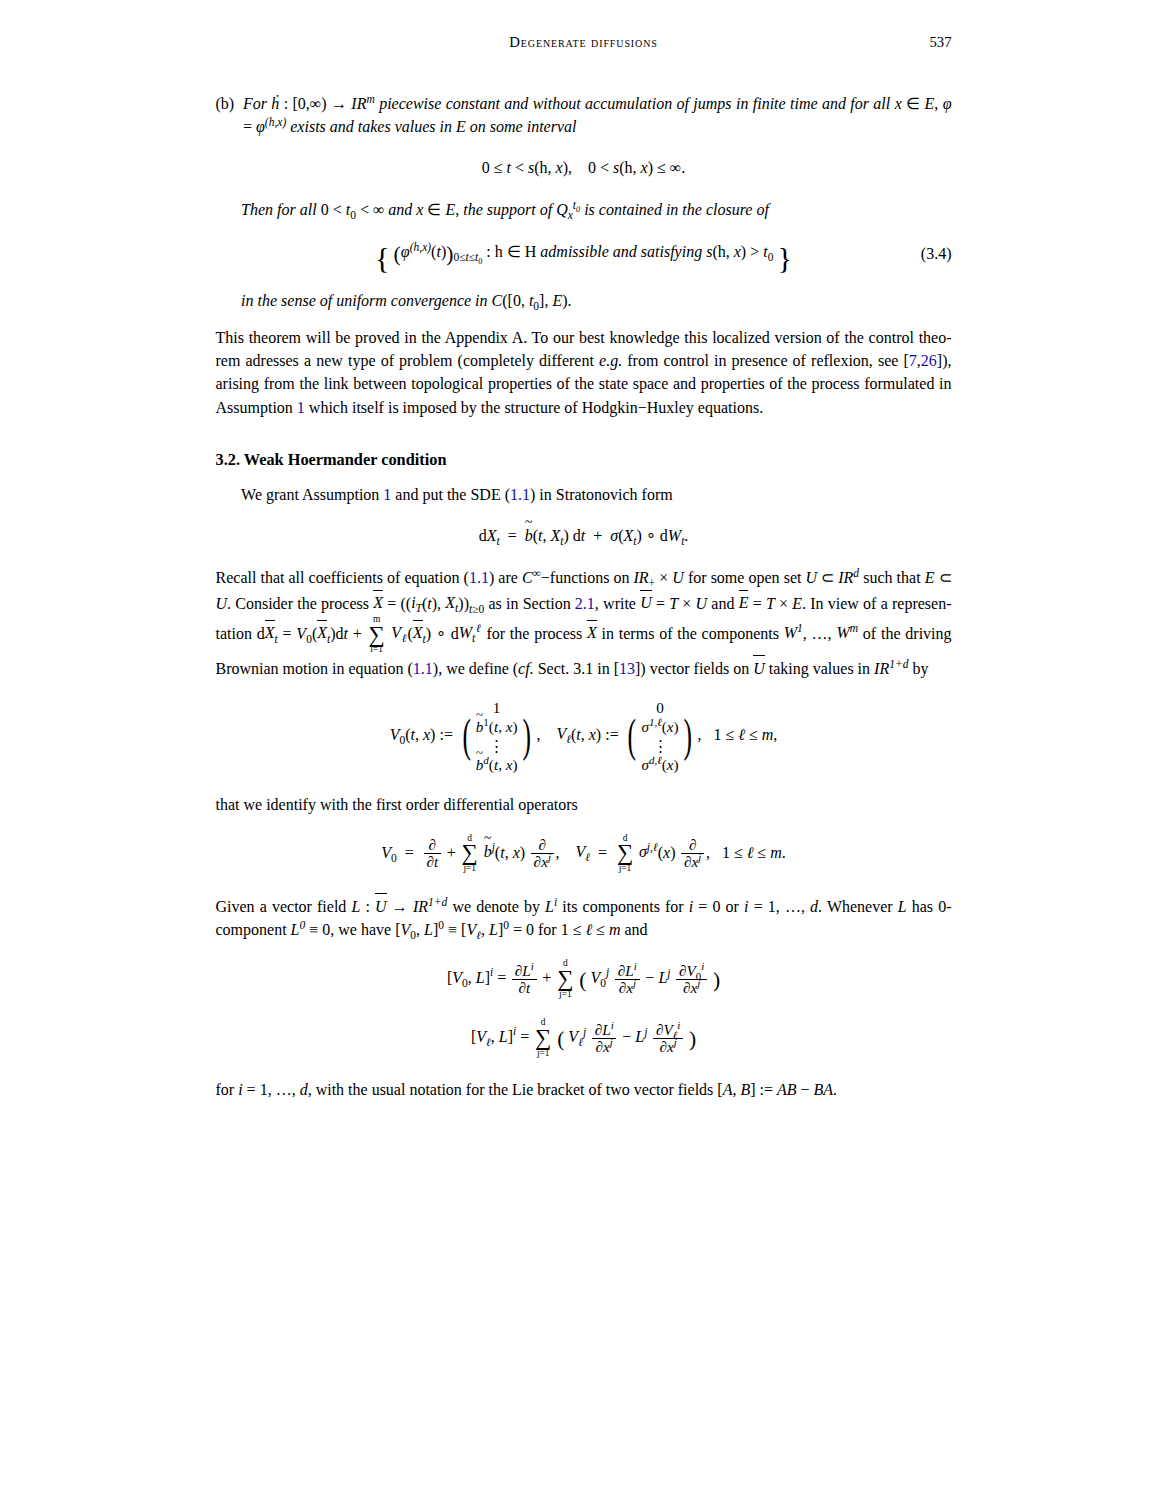Degenerate diffusions 537
(b) For ḣ : [0,∞) → IRm piecewise constant and without accumulation of jumps in finite time and for all x ∈ E, φ = φ(h,x) exists and takes values in E on some interval
0 ≤ t < s(h, x), 0 < s(h, x) ≤ ∞.
Then for all 0 < t0 < ∞ and x ∈ E, the support of Qxt0 is contained in the closure of
{ (φ(h,x)(t))0≤t≤t0 : h ∈ H admissible and satisfying s(h, x) > t0 } (3.4)
in the sense of uniform convergence in C([0, t0], E).
This theorem will be proved in the Appendix A. To our best knowledge this localized version of the control theorem adresses a new type of problem (completely different e.g. from control in presence of reflexion, see [7,26]), arising from the link between topological properties of the state space and properties of the process formulated in Assumption 1 which itself is imposed by the structure of Hodgkin−Huxley equations.
3.2. Weak Hoermander condition
We grant Assumption 1 and put the SDE (1.1) in Stratonovich form
dXt = ~b(t, Xt) dt + σ(Xt) ∘ dWt.
Recall that all coefficients of equation (1.1) are C∞−functions on IR+ × U for some open set U ⊂ IRd such that E ⊂ U. Consider the process X = ((iT(t), Xt))t≥0 as in Section 2.1, write U = T × U and E = T × E. In view of a representation d Xt = V0( Xt)dt + m∑l=1 Vℓ( Xt) ∘ dWtℓ for the process X in terms of the components W1, …, Wm of the driving Brownian motion in equation (1.1), we define (cf. Sect. 3.1 in [13]) vector fields on U taking values in IR1+d by
V0(t, x) := ( 1 ~b1(t, x) ⋮ ~bd(t, x) ) , Vℓ(t, x) := ( 0 σ1,ℓ(x) ⋮ σd,ℓ(x) ) , 1 ≤ ℓ ≤ m,
that we identify with the first order differential operators
V0 = ∂∂t + d∑j=1 ~bj(t, x) ∂∂xj, Vℓ = d∑j=1 σj,ℓ(x) ∂∂xj, 1 ≤ ℓ ≤ m.
Given a vector field L : U → IR1+d we denote by Li its components for i = 0 or i = 1, …, d. Whenever L has 0-component L0 ≡ 0, we have [V0, L]0 ≡ [Vℓ, L]0 = 0 for 1 ≤ ℓ ≤ m and
[V0, L]i = ∂Li∂t + d∑j=1 ( V0j ∂Li∂xj − Lj ∂V0i∂xj )
[Vℓ, L]i = d∑j=1 ( Vℓj ∂Li∂xj − Lj ∂Vℓi∂xj )
for i = 1, …, d, with the usual notation for the Lie bracket of two vector fields [A, B] := AB − BA.